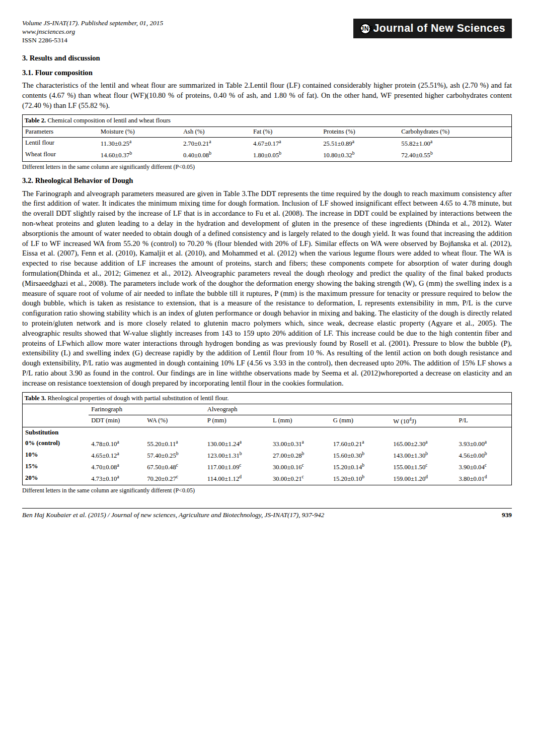Volume JS-INAT(17). Published september, 01, 2015
www.jnsciences.org
ISSN 2286-5314
JNSJournal of New Sciences
3. Results and discussion
3.1. Flour composition
The characteristics of the lentil and wheat flour are summarized in Table 2.Lentil flour (LF) contained considerably higher protein (25.51%), ash (2.70 %) and fat contents (4.67 %) than wheat flour (WF)(10.80 % of proteins, 0.40 % of ash, and 1.80 % of fat). On the other hand, WF presented higher carbohydrates content (72.40 %) than LF (55.82 %).
Table 2. Chemical composition of lentil and wheat flours
| Parameters | Moisture (%) | Ash (%) | Fat (%) | Proteins (%) | Carbohydrates (%) |
| --- | --- | --- | --- | --- | --- |
| Lentil flour | 11.30±0.25 a | 2.70±0.21 a | 4.67±0.17 a | 25.51±0.89 a | 55.82±1.00 a |
| Wheat flour | 14.60±0.37 b | 0.40±0.08 b | 1.80±0.05 b | 10.80±0.32 b | 72.40±0.55 b |
Different letters in the same column are significantly different (P<0.05)
3.2. Rheological Behavior of Dough
The Farinograph and alveograph parameters measured are given in Table 3.The DDT represents the time required by the dough to reach maximum consistency after the first addition of water. It indicates the minimum mixing time for dough formation. Inclusion of LF showed insignificant effect between 4.65 to 4.78 minute, but the overall DDT slightly raised by the increase of LF that is in accordance to Fu et al. (2008). The increase in DDT could be explained by interactions between the non-wheat proteins and gluten leading to a delay in the hydration and development of gluten in the presence of these ingredients (Dhinda et al., 2012). Water absorptionis the amount of water needed to obtain dough of a defined consistency and is largely related to the dough yield. It was found that increasing the addition of LF to WF increased WA from 55.20 % (control) to 70.20 % (flour blended with 20% of LF). Similar effects on WA were observed by Bojňanska et al. (2012), Eissa et al. (2007), Fenn et al. (2010), Kamaljit et al. (2010), and Mohammed et al. (2012) when the various legume flours were added to wheat flour. The WA is expected to rise because addition of LF increases the amount of proteins, starch and fibers; these components compete for absorption of water during dough formulation(Dhinda et al., 2012; Gimenez et al., 2012). Alveographic parameters reveal the dough rheology and predict the quality of the final baked products (Mirsaeedghazi et al., 2008). The parameters include work of the doughor the deformation energy showing the baking strength (W), G (mm) the swelling index is a measure of square root of volume of air needed to inflate the bubble till it ruptures, P (mm) is the maximum pressure for tenacity or pressure required to below the dough bubble, which is taken as resistance to extension, that is a measure of the resistance to deformation, L represents extensibility in mm, P/L is the curve configuration ratio showing stability which is an index of gluten performance or dough behavior in mixing and baking. The elasticity of the dough is directly related to protein/gluten network and is more closely related to glutenin macro polymers which, since weak, decrease elastic property (Agyare et al., 2005). The alveographic results showed that W-value slightly increases from 143 to 159 upto 20% addition of LF. This increase could be due to the high contentin fiber and proteins of LFwhich allow more water interactions through hydrogen bonding as was previously found by Rosell et al. (2001). Pressure to blow the bubble (P), extensibility (L) and swelling index (G) decrease rapidly by the addition of Lentil flour from 10 %. As resulting of the lentil action on both dough resistance and dough extensibility, P/L ratio was augmented in dough containing 10% LF (4.56 vs 3.93 in the control), then decreased upto 20%. The addition of 15% LF shows a P/L ratio about 3.90 as found in the control. Our findings are in line withthe observations made by Seema et al. (2012)whoreported a decrease on elasticity and an increase on resistance toextension of dough prepared by incorporating lentil flour in the cookies formulation.
Table 3. Rheological properties of dough with partial substitution of lentil flour.
| | Farinograph | Alveograph |
| --- | --- | --- |
| DDT (min) | WA (%) | P (mm) | L (mm) | G (mm) | W (10 4 J) | P/L |
| Substitution | |
| 0% (control) | 4.78±0.10 a | 55.20±0.11 a | 130.00±1.24 a | 33.00±0.31 a | 17.60±0.21 a | 165.00±2.30 a | 3.93±0.00 a |
| 10% | 4.65±0.12 a | 57.40±0.25 b | 123.00±1.31 b | 27.00±0.28 b | 15.60±0.30 b | 143.00±1.30 b | 4.56±0.00 b |
| 15% | 4.70±0.08 a | 67.50±0.48 c | 117.00±1.09 c | 30.00±0.16 c | 15.20±0.14 b | 155.00±1.50 c | 3.90±0.04 c |
| 20% | 4.73±0.10 a | 70.20±0.27 c | 114.00±1.12 d | 30.00±0.21 c | 15.20±0.10 b | 159.00±1.20 d | 3.80±0.01 d |
Different letters in the same column are significantly different (P<0.05)
Ben Haj Koubaier et al. (2015) / Journal of new sciences, Agriculture and Biotechnology, JS-INAT(17), 937-942 939